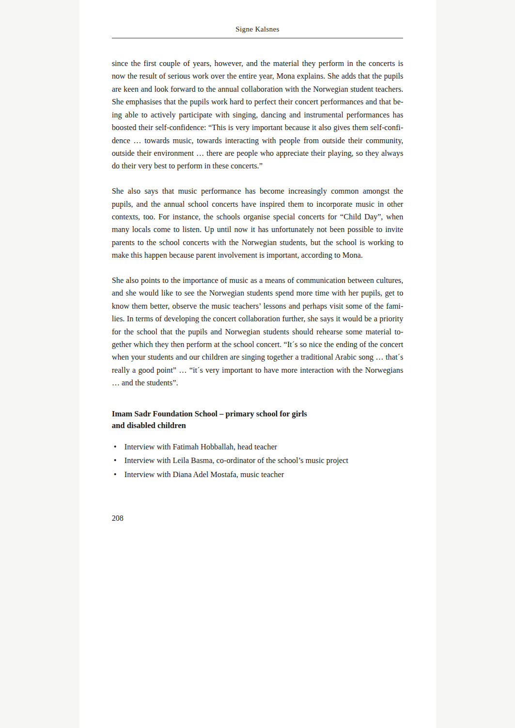Signe Kalsnes
since the first couple of years, however, and the material they perform in the concerts is now the result of serious work over the entire year, Mona explains. She adds that the pupils are keen and look forward to the annual collaboration with the Norwegian student teachers. She emphasises that the pupils work hard to perfect their concert performances and that being able to actively participate with singing, dancing and instrumental performances has boosted their self-confidence: “This is very important because it also gives them self-confidence … towards music, towards interacting with people from outside their community, outside their environment … there are people who appreciate their playing, so they always do their very best to perform in these concerts.”
She also says that music performance has become increasingly common amongst the pupils, and the annual school concerts have inspired them to incorporate music in other contexts, too. For instance, the schools organise special concerts for “Child Day”, when many locals come to listen. Up until now it has unfortunately not been possible to invite parents to the school concerts with the Norwegian students, but the school is working to make this happen because parent involvement is important, according to Mona.
She also points to the importance of music as a means of communication between cultures, and she would like to see the Norwegian students spend more time with her pupils, get to know them better, observe the music teachers’ lessons and perhaps visit some of the families. In terms of developing the concert collaboration further, she says it would be a priority for the school that the pupils and Norwegian students should rehearse some material together which they then perform at the school concert. “It´s so nice the ending of the concert when your students and our children are singing together a traditional Arabic song … that´s really a good point” … “it´s very important to have more interaction with the Norwegians … and the students”.
Imam Sadr Foundation School – primary school for girls
and disabled children
Interview with Fatimah Hobballah, head teacher
Interview with Leila Basma, co-ordinator of the school’s music project
Interview with Diana Adel Mostafa, music teacher
208